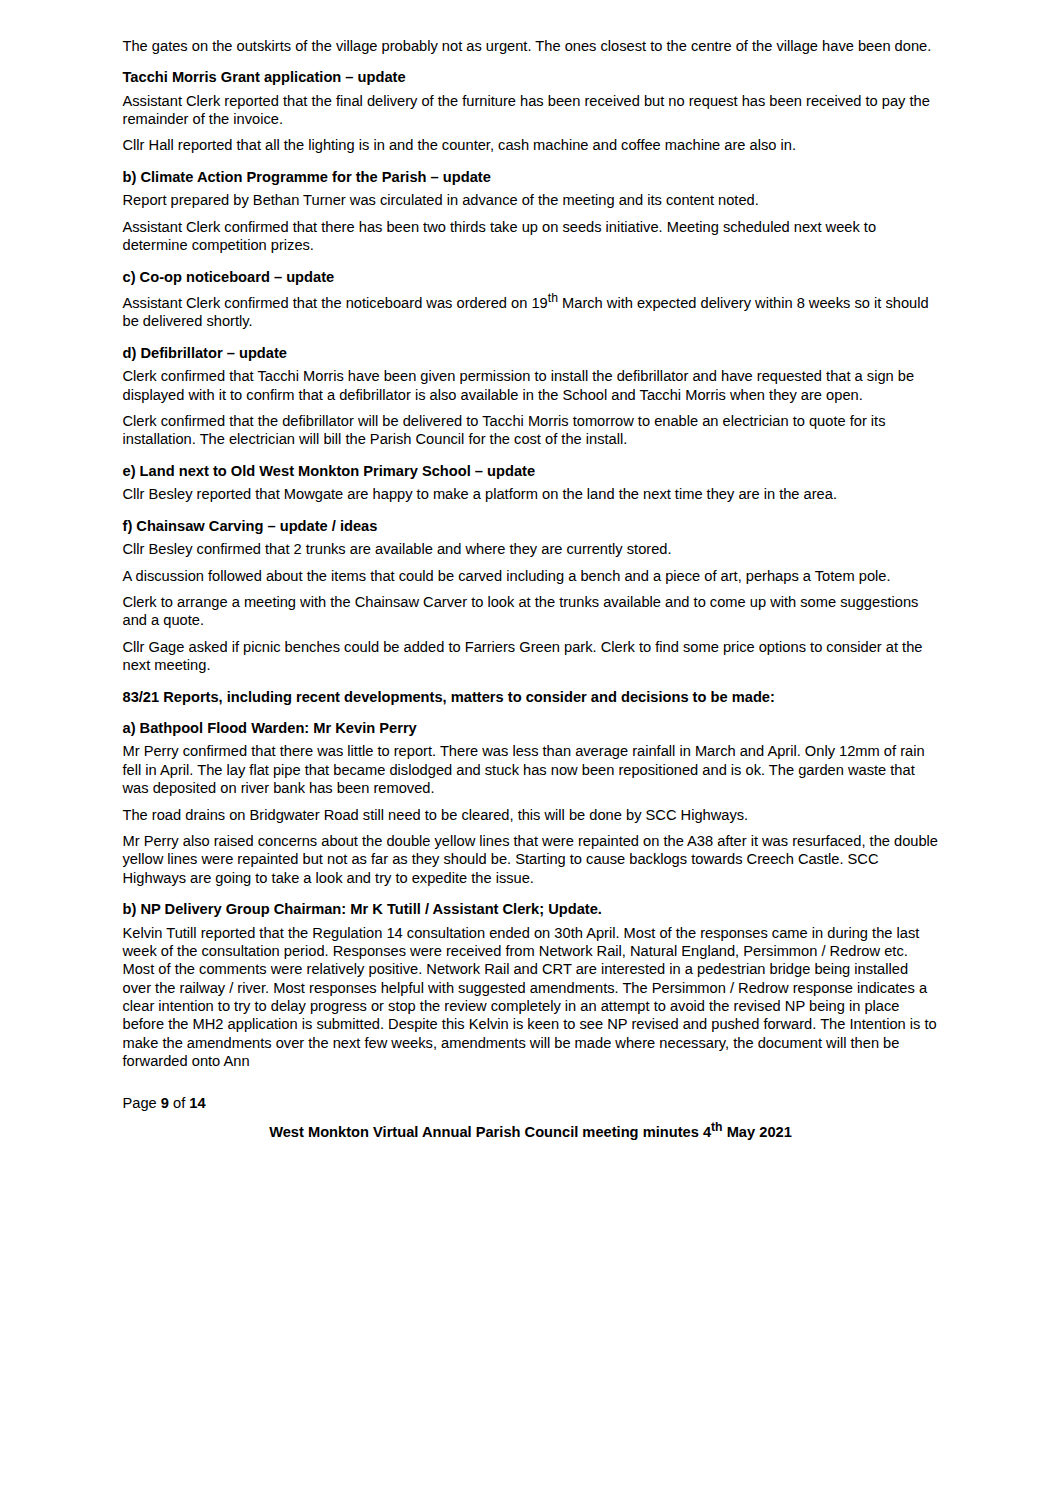The gates on the outskirts of the village probably not as urgent. The ones closest to the centre of the village have been done.
Tacchi Morris Grant application – update
Assistant Clerk reported that the final delivery of the furniture has been received but no request has been received to pay the remainder of the invoice.
Cllr Hall reported that all the lighting is in and the counter, cash machine and coffee machine are also in.
b) Climate Action Programme for the Parish – update
Report prepared by Bethan Turner was circulated in advance of the meeting and its content noted.
Assistant Clerk confirmed that there has been two thirds take up on seeds initiative. Meeting scheduled next week to determine competition prizes.
c) Co-op noticeboard – update
Assistant Clerk confirmed that the noticeboard was ordered on 19th March with expected delivery within 8 weeks so it should be delivered shortly.
d) Defibrillator – update
Clerk confirmed that Tacchi Morris have been given permission to install the defibrillator and have requested that a sign be displayed with it to confirm that a defibrillator is also available in the School and Tacchi Morris when they are open.
Clerk confirmed that the defibrillator will be delivered to Tacchi Morris tomorrow to enable an electrician to quote for its installation. The electrician will bill the Parish Council for the cost of the install.
e) Land next to Old West Monkton Primary School – update
Cllr Besley reported that Mowgate are happy to make a platform on the land the next time they are in the area.
f) Chainsaw Carving – update / ideas
Cllr Besley confirmed that 2 trunks are available and where they are currently stored.
A discussion followed about the items that could be carved including a bench and a piece of art, perhaps a Totem pole.
Clerk to arrange a meeting with the Chainsaw Carver to look at the trunks available and to come up with some suggestions and a quote.
Cllr Gage asked if picnic benches could be added to Farriers Green park. Clerk to find some price options to consider at the next meeting.
83/21 Reports, including recent developments, matters to consider and decisions to be made:
a) Bathpool Flood Warden: Mr Kevin Perry
Mr Perry confirmed that there was little to report. There was less than average rainfall in March and April. Only 12mm of rain fell in April. The lay flat pipe that became dislodged and stuck has now been repositioned and is ok. The garden waste that was deposited on river bank has been removed.
The road drains on Bridgwater Road still need to be cleared, this will be done by SCC Highways.
Mr Perry also raised concerns about the double yellow lines that were repainted on the A38 after it was resurfaced, the double yellow lines were repainted but not as far as they should be. Starting to cause backlogs towards Creech Castle. SCC Highways are going to take a look and try to expedite the issue.
b) NP Delivery Group Chairman: Mr K Tutill / Assistant Clerk; Update.
Kelvin Tutill reported that the Regulation 14 consultation ended on 30th April. Most of the responses came in during the last week of the consultation period. Responses were received from Network Rail, Natural England, Persimmon / Redrow etc. Most of the comments were relatively positive. Network Rail and CRT are interested in a pedestrian bridge being installed over the railway / river. Most responses helpful with suggested amendments. The Persimmon / Redrow response indicates a clear intention to try to delay progress or stop the review completely in an attempt to avoid the revised NP being in place before the MH2 application is submitted. Despite this Kelvin is keen to see NP revised and pushed forward. The Intention is to make the amendments over the next few weeks, amendments will be made where necessary, the document will then be forwarded onto Ann
Page 9 of 14
West Monkton Virtual Annual Parish Council meeting minutes 4th May 2021